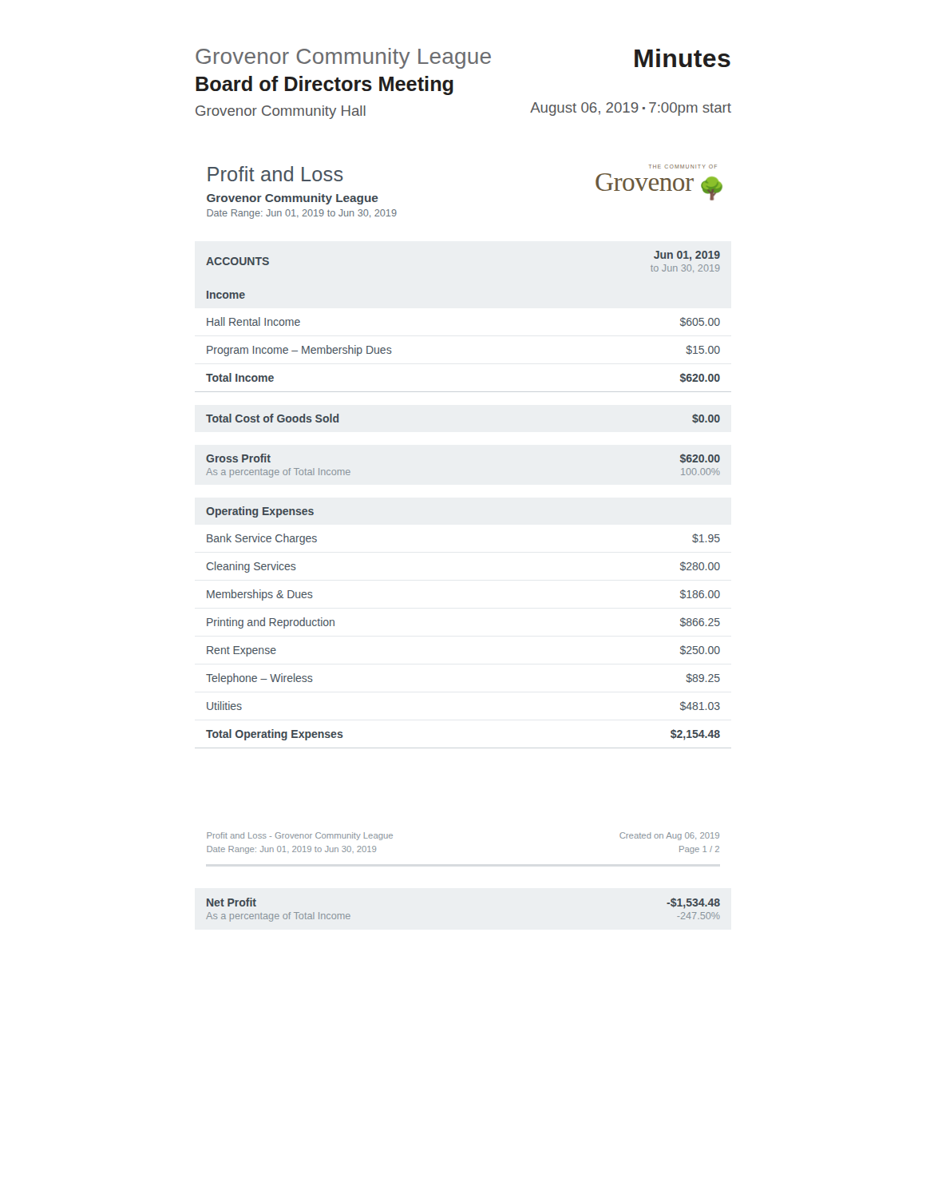Grovenor Community League
Board of Directors Meeting
Grovenor Community Hall
Minutes
August 06, 2019▪7:00pm start
Profit and Loss
Grovenor Community League
Date Range: Jun 01, 2019 to Jun 30, 2019
The Community of
Grovenor 🌳
| ACCOUNTS | Jun 01, 2019 to Jun 30, 2019 |
| Income | |
| Hall Rental Income | $605.00 |
| Program Income – Membership Dues | $15.00 |
| Total Income | $620.00 |
| Total Cost of Goods Sold | $0.00 |
| Gross Profit As a percentage of Total Income | $620.00 100.00% |
| Operating Expenses | |
| Bank Service Charges | $1.95 |
| Cleaning Services | $280.00 |
| Memberships & Dues | $186.00 |
| Printing and Reproduction | $866.25 |
| Rent Expense | $250.00 |
| Telephone – Wireless | $89.25 |
| Utilities | $481.03 |
| Total Operating Expenses | $2,154.48 |
Profit and Loss - Grovenor Community League
Date Range: Jun 01, 2019 to Jun 30, 2019
Created on Aug 06, 2019
Page 1 / 2
| Net Profit As a percentage of Total Income | -$1,534.48 -247.50% |